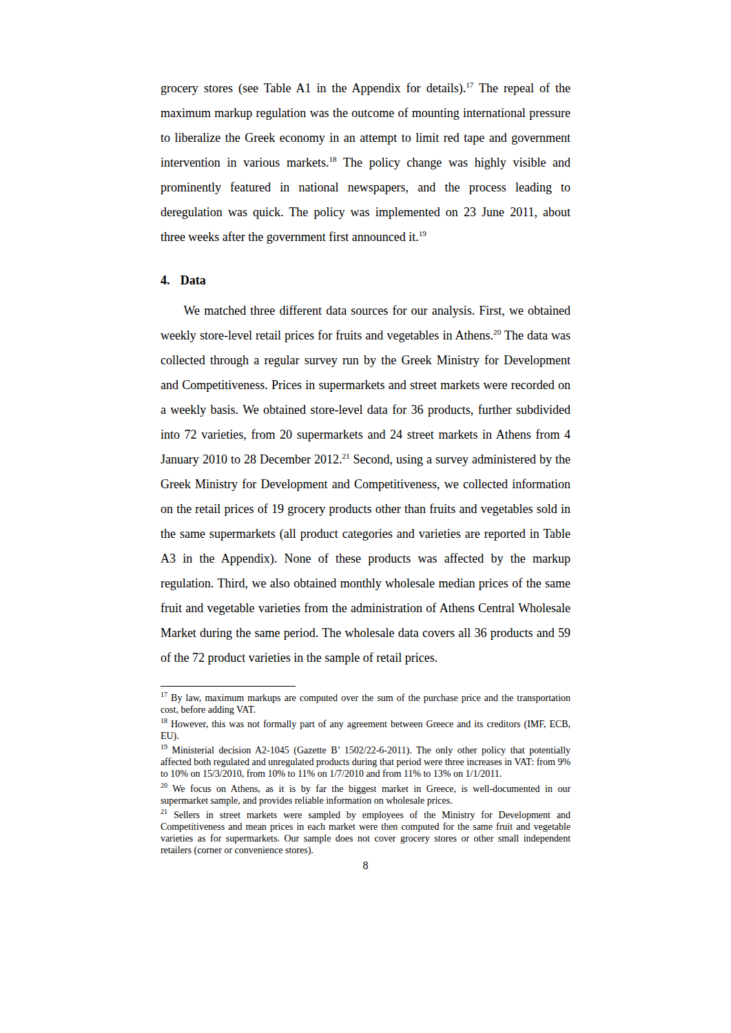grocery stores (see Table A1 in the Appendix for details).17 The repeal of the maximum markup regulation was the outcome of mounting international pressure to liberalize the Greek economy in an attempt to limit red tape and government intervention in various markets.18 The policy change was highly visible and prominently featured in national newspapers, and the process leading to deregulation was quick. The policy was implemented on 23 June 2011, about three weeks after the government first announced it.19
4. Data
We matched three different data sources for our analysis. First, we obtained weekly store-level retail prices for fruits and vegetables in Athens.20 The data was collected through a regular survey run by the Greek Ministry for Development and Competitiveness. Prices in supermarkets and street markets were recorded on a weekly basis. We obtained store-level data for 36 products, further subdivided into 72 varieties, from 20 supermarkets and 24 street markets in Athens from 4 January 2010 to 28 December 2012.21 Second, using a survey administered by the Greek Ministry for Development and Competitiveness, we collected information on the retail prices of 19 grocery products other than fruits and vegetables sold in the same supermarkets (all product categories and varieties are reported in Table A3 in the Appendix). None of these products was affected by the markup regulation. Third, we also obtained monthly wholesale median prices of the same fruit and vegetable varieties from the administration of Athens Central Wholesale Market during the same period. The wholesale data covers all 36 products and 59 of the 72 product varieties in the sample of retail prices.
17 By law, maximum markups are computed over the sum of the purchase price and the transportation cost, before adding VAT.
18 However, this was not formally part of any agreement between Greece and its creditors (IMF, ECB, EU).
19 Ministerial decision A2-1045 (Gazette B’ 1502/22-6-2011). The only other policy that potentially affected both regulated and unregulated products during that period were three increases in VAT: from 9% to 10% on 15/3/2010, from 10% to 11% on 1/7/2010 and from 11% to 13% on 1/1/2011.
20 We focus on Athens, as it is by far the biggest market in Greece, is well-documented in our supermarket sample, and provides reliable information on wholesale prices.
21 Sellers in street markets were sampled by employees of the Ministry for Development and Competitiveness and mean prices in each market were then computed for the same fruit and vegetable varieties as for supermarkets. Our sample does not cover grocery stores or other small independent retailers (corner or convenience stores).
8